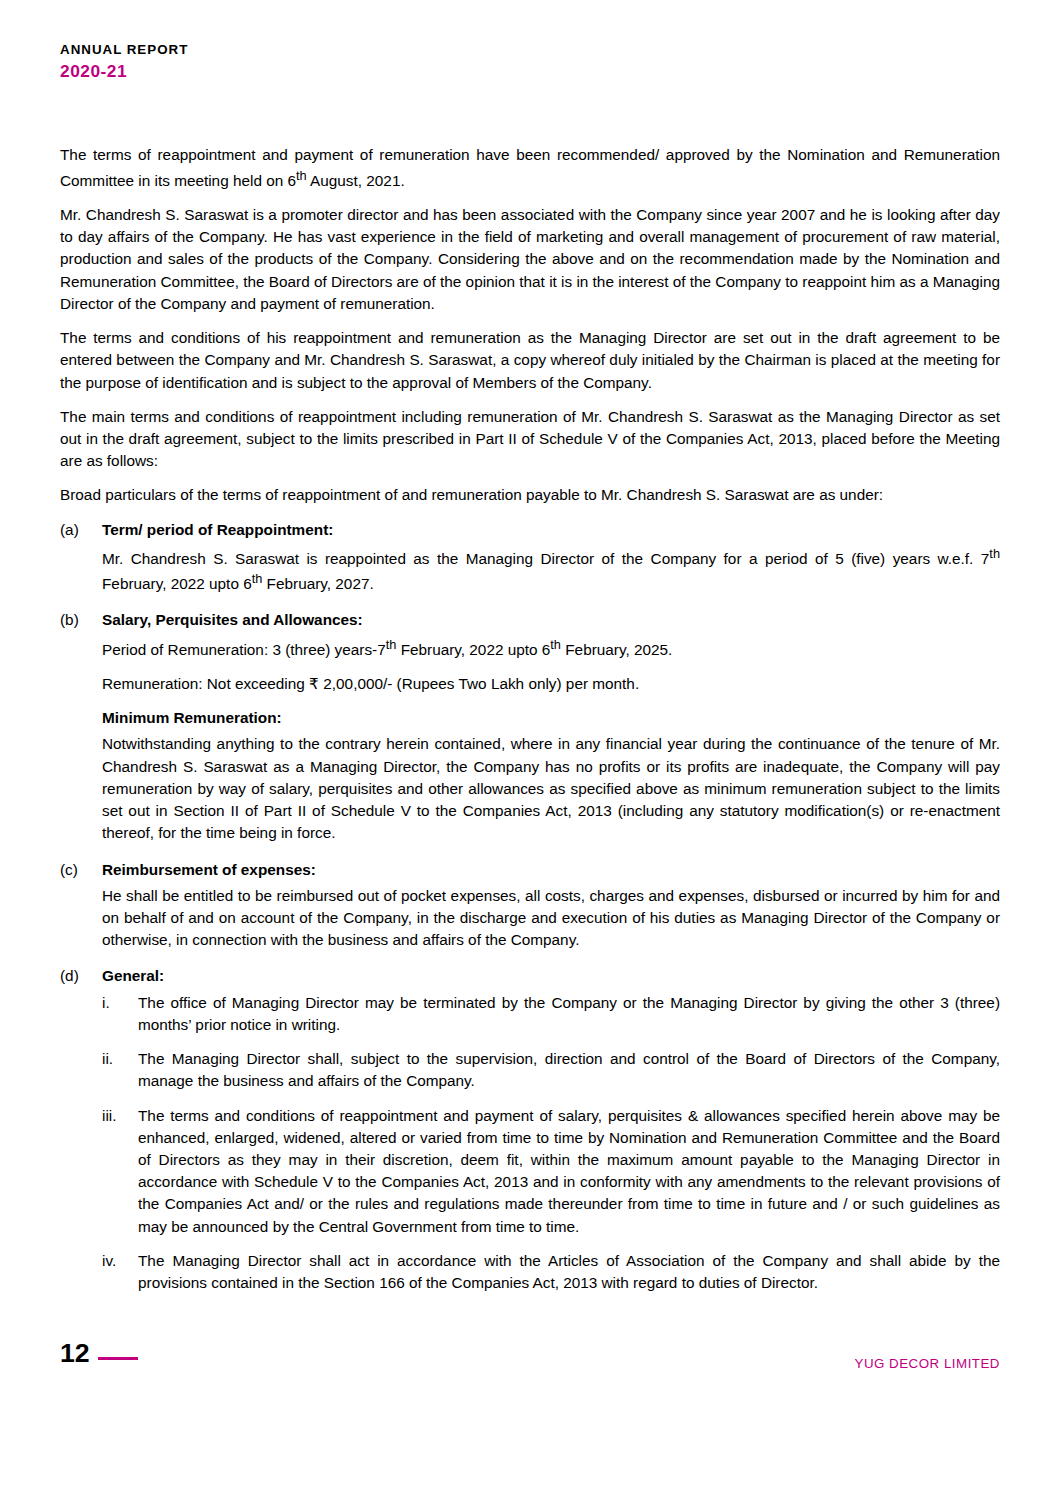ANNUAL REPORT
2020-21
The terms of reappointment and payment of remuneration have been recommended/ approved by the Nomination and Remuneration Committee in its meeting held on 6th August, 2021.
Mr. Chandresh S. Saraswat is a promoter director and has been associated with the Company since year 2007 and he is looking after day to day affairs of the Company. He has vast experience in the field of marketing and overall management of procurement of raw material, production and sales of the products of the Company. Considering the above and on the recommendation made by the Nomination and Remuneration Committee, the Board of Directors are of the opinion that it is in the interest of the Company to reappoint him as a Managing Director of the Company and payment of remuneration.
The terms and conditions of his reappointment and remuneration as the Managing Director are set out in the draft agreement to be entered between the Company and Mr. Chandresh S. Saraswat, a copy whereof duly initialed by the Chairman is placed at the meeting for the purpose of identification and is subject to the approval of Members of the Company.
The main terms and conditions of reappointment including remuneration of Mr. Chandresh S. Saraswat as the Managing Director as set out in the draft agreement, subject to the limits prescribed in Part II of Schedule V of the Companies Act, 2013, placed before the Meeting are as follows:
Broad particulars of the terms of reappointment of and remuneration payable to Mr. Chandresh S. Saraswat are as under:
(a)
Term/ period of Reappointment:
Mr. Chandresh S. Saraswat is reappointed as the Managing Director of the Company for a period of 5 (five) years w.e.f. 7th February, 2022 upto 6th February, 2027.
(b)
Salary, Perquisites and Allowances:
Period of Remuneration: 3 (three) years-7th February, 2022 upto 6th February, 2025.
Remuneration: Not exceeding ₹ 2,00,000/- (Rupees Two Lakh only) per month.
Minimum Remuneration:
Notwithstanding anything to the contrary herein contained, where in any financial year during the continuance of the tenure of Mr. Chandresh S. Saraswat as a Managing Director, the Company has no profits or its profits are inadequate, the Company will pay remuneration by way of salary, perquisites and other allowances as specified above as minimum remuneration subject to the limits set out in Section II of Part II of Schedule V to the Companies Act, 2013 (including any statutory modification(s) or re-enactment thereof, for the time being in force.
(c)
Reimbursement of expenses:
He shall be entitled to be reimbursed out of pocket expenses, all costs, charges and expenses, disbursed or incurred by him for and on behalf of and on account of the Company, in the discharge and execution of his duties as Managing Director of the Company or otherwise, in connection with the business and affairs of the Company.
(d)
General:
i. The office of Managing Director may be terminated by the Company or the Managing Director by giving the other 3 (three) months’ prior notice in writing.
ii. The Managing Director shall, subject to the supervision, direction and control of the Board of Directors of the Company, manage the business and affairs of the Company.
iii. The terms and conditions of reappointment and payment of salary, perquisites & allowances specified herein above may be enhanced, enlarged, widened, altered or varied from time to time by Nomination and Remuneration Committee and the Board of Directors as they may in their discretion, deem fit, within the maximum amount payable to the Managing Director in accordance with Schedule V to the Companies Act, 2013 and in conformity with any amendments to the relevant provisions of the Companies Act and/ or the rules and regulations made thereunder from time to time in future and / or such guidelines as may be announced by the Central Government from time to time.
iv. The Managing Director shall act in accordance with the Articles of Association of the Company and shall abide by the provisions contained in the Section 166 of the Companies Act, 2013 with regard to duties of Director.
12
YUG DECOR LIMITED